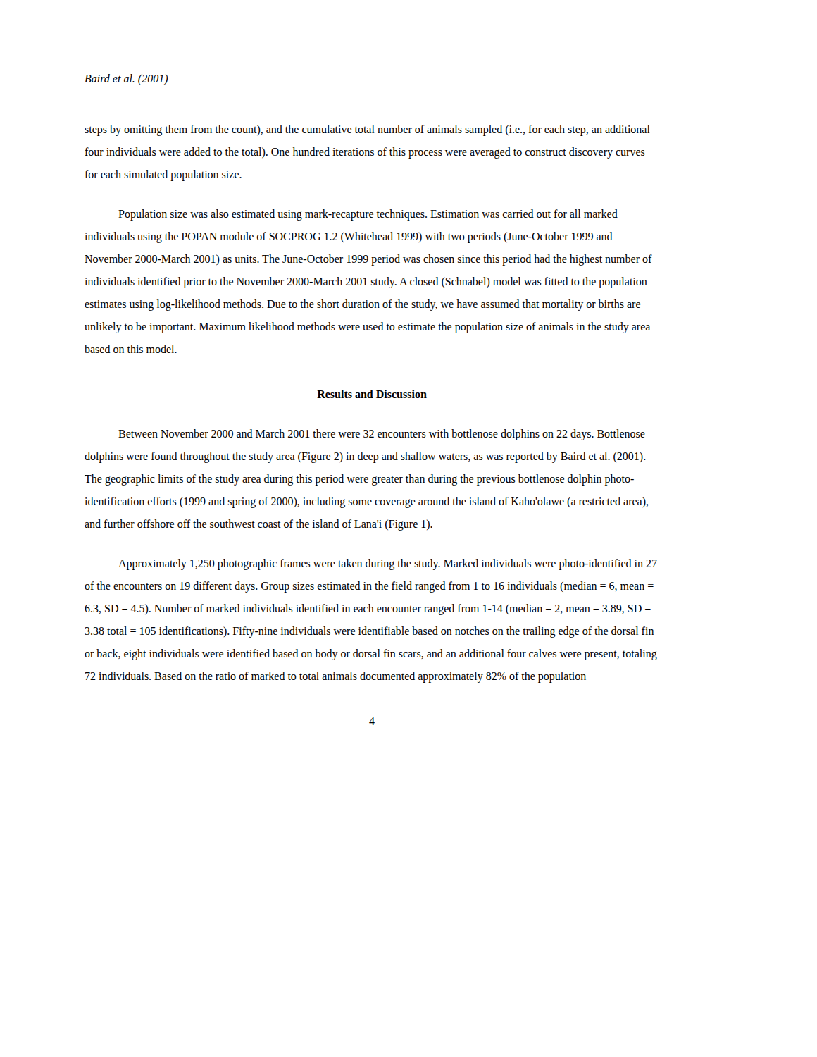Baird et al. (2001)
steps by omitting them from the count), and the cumulative total number of animals sampled (i.e., for each step, an additional four individuals were added to the total). One hundred iterations of this process were averaged to construct discovery curves for each simulated population size.
Population size was also estimated using mark-recapture techniques. Estimation was carried out for all marked individuals using the POPAN module of SOCPROG 1.2 (Whitehead 1999) with two periods (June-October 1999 and November 2000-March 2001) as units. The June-October 1999 period was chosen since this period had the highest number of individuals identified prior to the November 2000-March 2001 study. A closed (Schnabel) model was fitted to the population estimates using log-likelihood methods. Due to the short duration of the study, we have assumed that mortality or births are unlikely to be important. Maximum likelihood methods were used to estimate the population size of animals in the study area based on this model.
Results and Discussion
Between November 2000 and March 2001 there were 32 encounters with bottlenose dolphins on 22 days. Bottlenose dolphins were found throughout the study area (Figure 2) in deep and shallow waters, as was reported by Baird et al. (2001). The geographic limits of the study area during this period were greater than during the previous bottlenose dolphin photo-identification efforts (1999 and spring of 2000), including some coverage around the island of Kaho'olawe (a restricted area), and further offshore off the southwest coast of the island of Lana'i (Figure 1).
Approximately 1,250 photographic frames were taken during the study. Marked individuals were photo-identified in 27 of the encounters on 19 different days. Group sizes estimated in the field ranged from 1 to 16 individuals (median = 6, mean = 6.3, SD = 4.5). Number of marked individuals identified in each encounter ranged from 1-14 (median = 2, mean = 3.89, SD = 3.38 total = 105 identifications). Fifty-nine individuals were identifiable based on notches on the trailing edge of the dorsal fin or back, eight individuals were identified based on body or dorsal fin scars, and an additional four calves were present, totaling 72 individuals. Based on the ratio of marked to total animals documented approximately 82% of the population
4